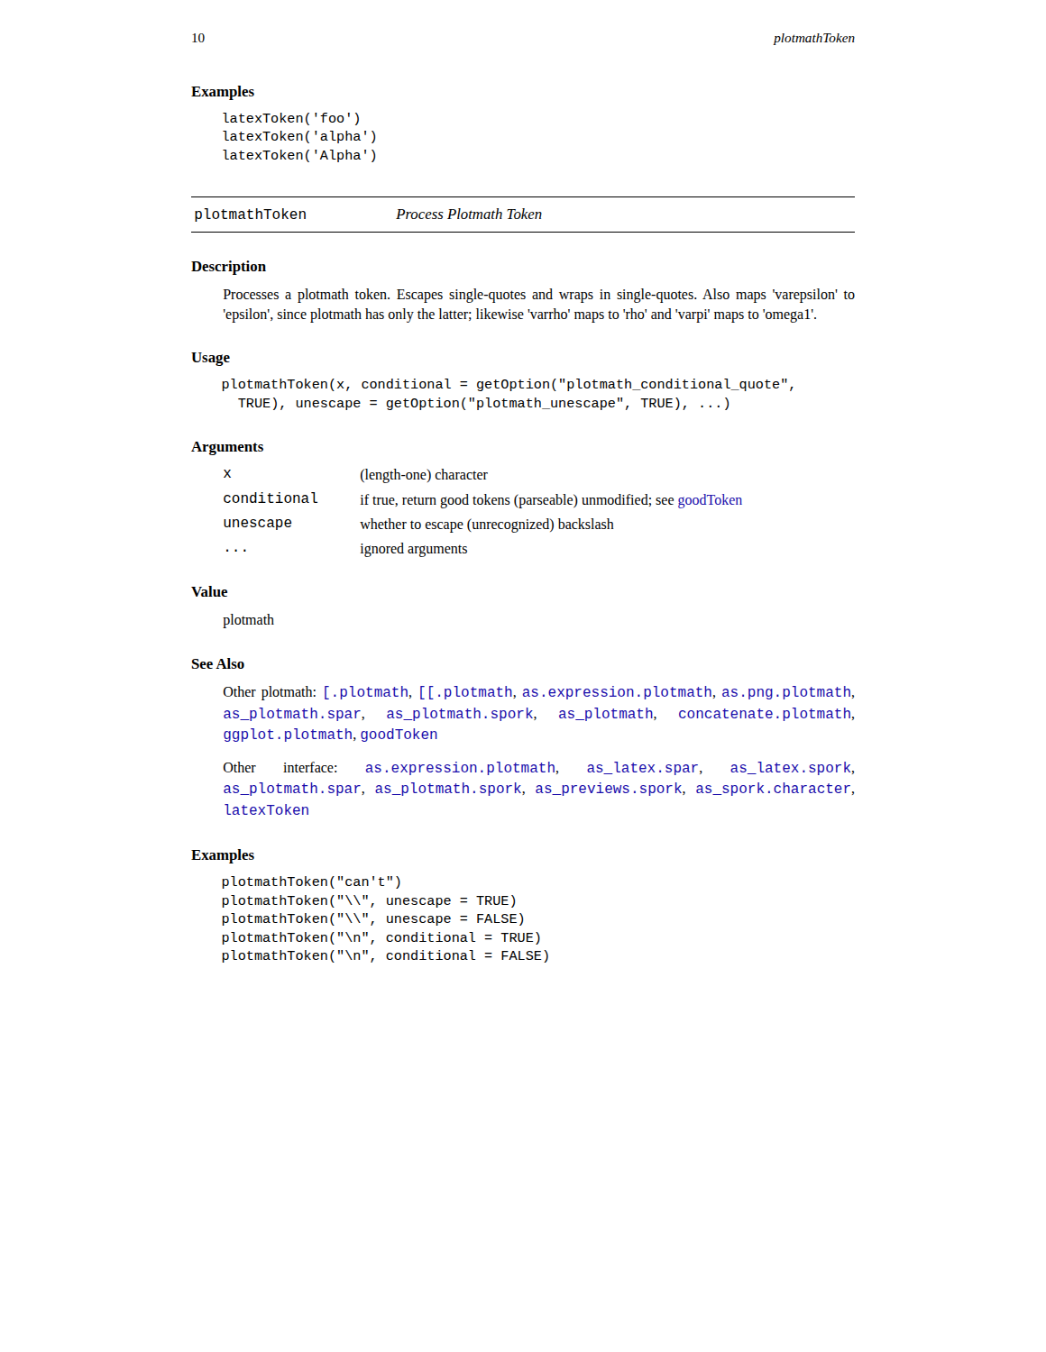10 plotmathToken
Examples
latexToken('foo')
latexToken('alpha')
latexToken('Alpha')
plotmathToken Process Plotmath Token
Description
Processes a plotmath token. Escapes single-quotes and wraps in single-quotes. Also maps 'varepsilon' to 'epsilon', since plotmath has only the latter; likewise 'varrho' maps to 'rho' and 'varpi' maps to 'omega1'.
Usage
plotmathToken(x, conditional = getOption("plotmath_conditional_quote",
  TRUE), unescape = getOption("plotmath_unescape", TRUE), ...)
Arguments
x
(length-one) character
conditional
if true, return good tokens (parseable) unmodified; see goodToken
unescape
whether to escape (unrecognized) backslash
...
ignored arguments
Value
plotmath
See Also
Other plotmath: [.plotmath, [[.plotmath, as.expression.plotmath, as.png.plotmath, as_plotmath.spar, as_plotmath.spork, as_plotmath, concatenate.plotmath, ggplot.plotmath, goodToken
Other interface: as.expression.plotmath, as_latex.spar, as_latex.spork, as_plotmath.spar, as_plotmath.spork, as_previews.spork, as_spork.character, latexToken
Examples
plotmathToken("can't")
plotmathToken("\\", unescape = TRUE)
plotmathToken("\\", unescape = FALSE)
plotmathToken("\n", conditional = TRUE)
plotmathToken("\n", conditional = FALSE)